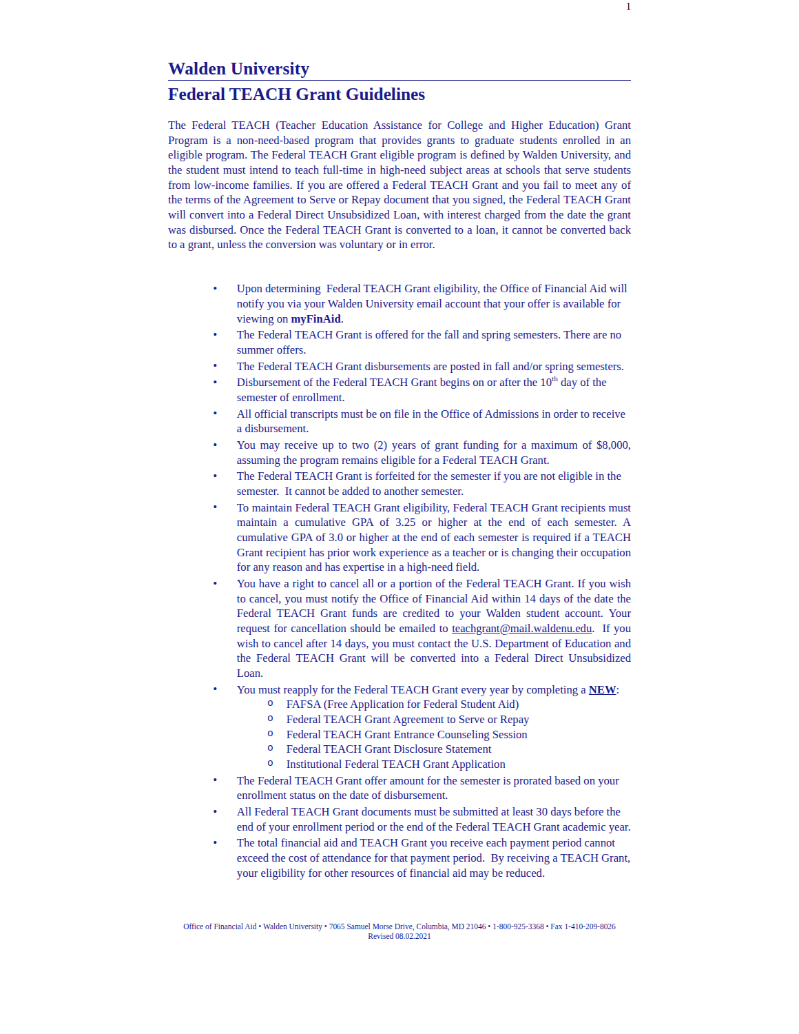1
Walden University
Federal TEACH Grant Guidelines
The Federal TEACH (Teacher Education Assistance for College and Higher Education) Grant Program is a non-need-based program that provides grants to graduate students enrolled in an eligible program. The Federal TEACH Grant eligible program is defined by Walden University, and the student must intend to teach full-time in high-need subject areas at schools that serve students from low-income families. If you are offered a Federal TEACH Grant and you fail to meet any of the terms of the Agreement to Serve or Repay document that you signed, the Federal TEACH Grant will convert into a Federal Direct Unsubsidized Loan, with interest charged from the date the grant was disbursed. Once the Federal TEACH Grant is converted to a loan, it cannot be converted back to a grant, unless the conversion was voluntary or in error.
Upon determining Federal TEACH Grant eligibility, the Office of Financial Aid will notify you via your Walden University email account that your offer is available for viewing on myFinAid.
The Federal TEACH Grant is offered for the fall and spring semesters. There are no summer offers.
The Federal TEACH Grant disbursements are posted in fall and/or spring semesters.
Disbursement of the Federal TEACH Grant begins on or after the 10th day of the semester of enrollment.
All official transcripts must be on file in the Office of Admissions in order to receive a disbursement.
You may receive up to two (2) years of grant funding for a maximum of $8,000, assuming the program remains eligible for a Federal TEACH Grant.
The Federal TEACH Grant is forfeited for the semester if you are not eligible in the semester. It cannot be added to another semester.
To maintain Federal TEACH Grant eligibility, Federal TEACH Grant recipients must maintain a cumulative GPA of 3.25 or higher at the end of each semester. A cumulative GPA of 3.0 or higher at the end of each semester is required if a TEACH Grant recipient has prior work experience as a teacher or is changing their occupation for any reason and has expertise in a high-need field.
You have a right to cancel all or a portion of the Federal TEACH Grant. If you wish to cancel, you must notify the Office of Financial Aid within 14 days of the date the Federal TEACH Grant funds are credited to your Walden student account. Your request for cancellation should be emailed to teachgrant@mail.waldenu.edu. If you wish to cancel after 14 days, you must contact the U.S. Department of Education and the Federal TEACH Grant will be converted into a Federal Direct Unsubsidized Loan.
You must reapply for the Federal TEACH Grant every year by completing a NEW:
FAFSA (Free Application for Federal Student Aid)
Federal TEACH Grant Agreement to Serve or Repay
Federal TEACH Grant Entrance Counseling Session
Federal TEACH Grant Disclosure Statement
Institutional Federal TEACH Grant Application
The Federal TEACH Grant offer amount for the semester is prorated based on your enrollment status on the date of disbursement.
All Federal TEACH Grant documents must be submitted at least 30 days before the end of your enrollment period or the end of the Federal TEACH Grant academic year.
The total financial aid and TEACH Grant you receive each payment period cannot exceed the cost of attendance for that payment period. By receiving a TEACH Grant, your eligibility for other resources of financial aid may be reduced.
Office of Financial Aid • Walden University • 7065 Samuel Morse Drive, Columbia, MD 21046 • 1-800-925-3368 • Fax 1-410-209-8026
Revised 08.02.2021